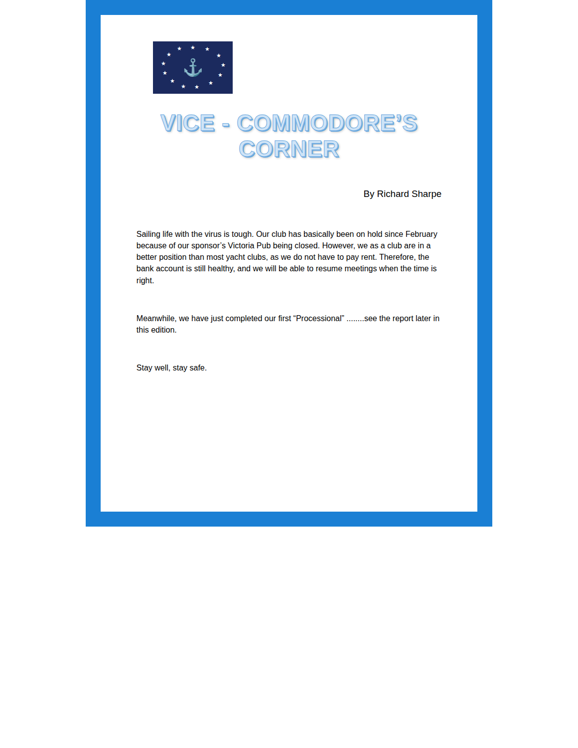★ ★ ★ ★ ★ ★ ★ ★ ★ ★ ★ ★ ★
⚓
VICE - COMMODORE’S CORNER
By Richard Sharpe
Sailing life with the virus is tough. Our club has basically been on hold since February because of our sponsor’s Victoria Pub being closed. However, we as a club are in a better position than most yacht clubs, as we do not have to pay rent. Therefore, the bank account is still healthy, and we will be able to resume meetings when the time is right.
Meanwhile, we have just completed our first “Processional” ........see the report later in this edition.
Stay well, stay safe.